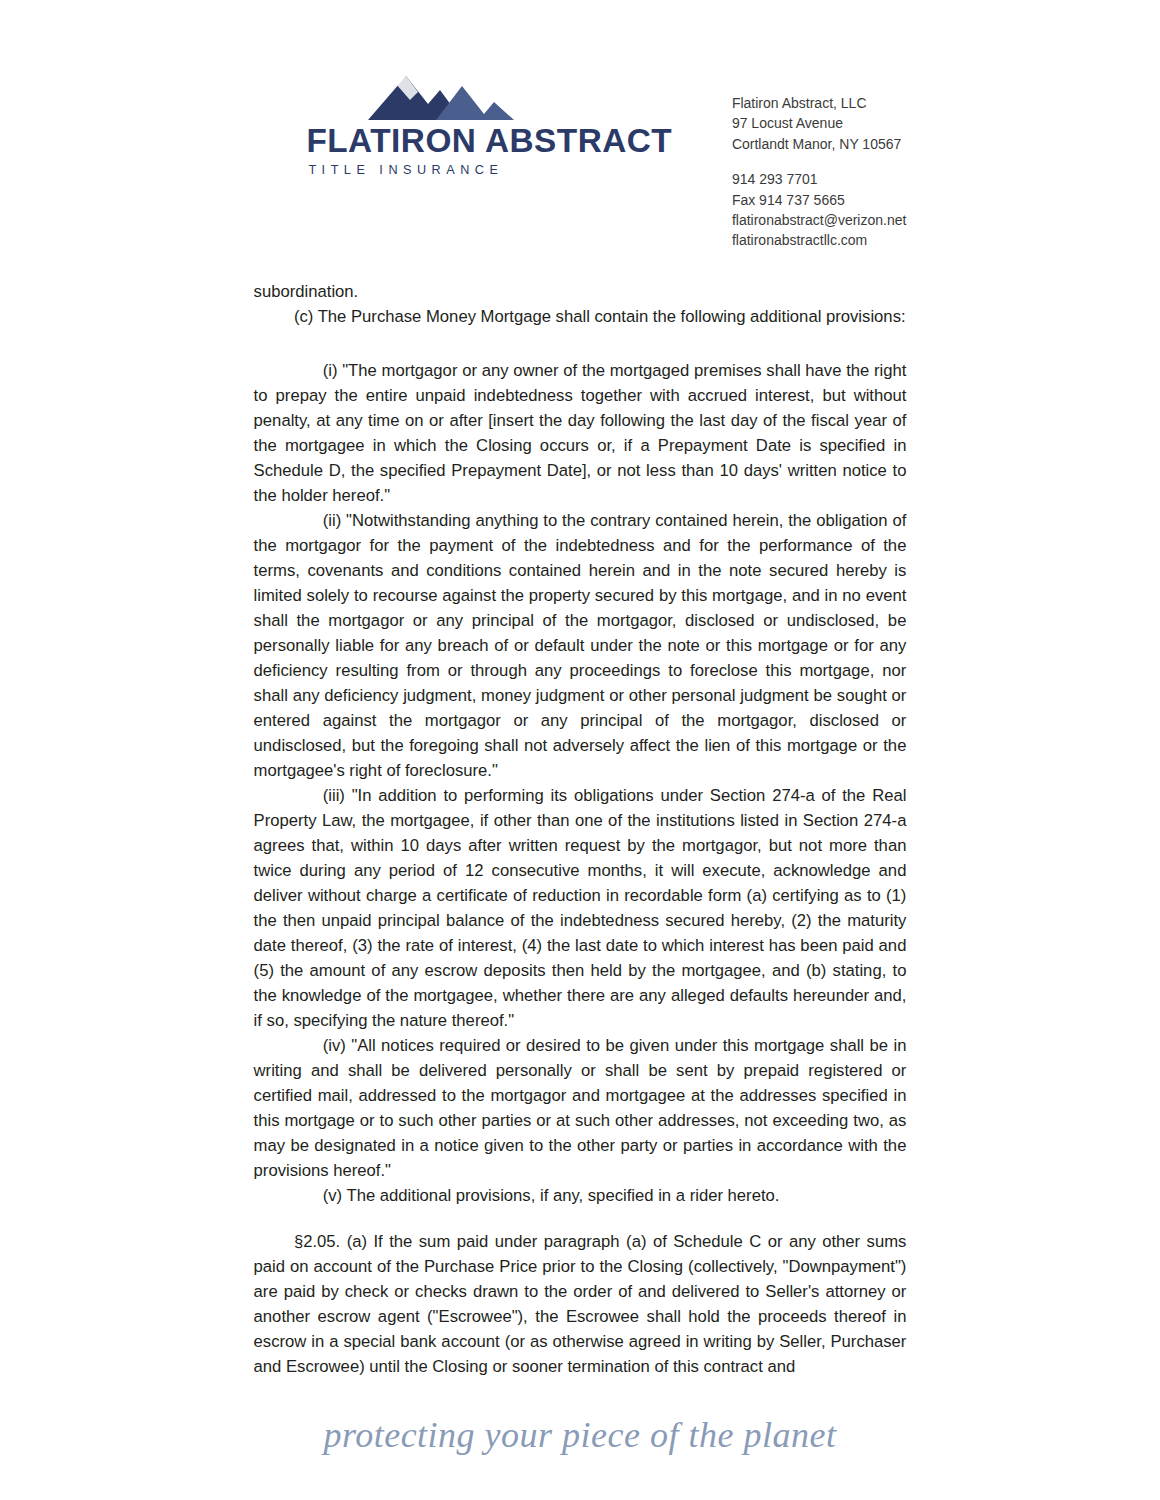FLATIRON ABSTRACT
TITLE INSURANCE
Flatiron Abstract, LLC
97 Locust Avenue
Cortlandt Manor, NY 10567
914 293 7701
Fax 914 737 5665
flatironabstract@verizon.net
flatironabstractllc.com
subordination.
(c) The Purchase Money Mortgage shall contain the following additional provisions:
(i) "The mortgagor or any owner of the mortgaged premises shall have the right to prepay the entire unpaid indebtedness together with accrued interest, but without penalty, at any time on or after [insert the day following the last day of the fiscal year of the mortgagee in which the Closing occurs or, if a Prepayment Date is specified in Schedule D, the specified Prepayment Date], or not less than 10 days' written notice to the holder hereof."
(ii) "Notwithstanding anything to the contrary contained herein, the obligation of the mortgagor for the payment of the indebtedness and for the performance of the terms, covenants and conditions contained herein and in the note secured hereby is limited solely to recourse against the property secured by this mortgage, and in no event shall the mortgagor or any principal of the mortgagor, disclosed or undisclosed, be personally liable for any breach of or default under the note or this mortgage or for any deficiency resulting from or through any proceedings to foreclose this mortgage, nor shall any deficiency judgment, money judgment or other personal judgment be sought or entered against the mortgagor or any principal of the mortgagor, disclosed or undisclosed, but the foregoing shall not adversely affect the lien of this mortgage or the mortgagee's right of foreclosure."
(iii) "In addition to performing its obligations under Section 274-a of the Real Property Law, the mortgagee, if other than one of the institutions listed in Section 274-a agrees that, within 10 days after written request by the mortgagor, but not more than twice during any period of 12 consecutive months, it will execute, acknowledge and deliver without charge a certificate of reduction in recordable form (a) certifying as to (1) the then unpaid principal balance of the indebtedness secured hereby, (2) the maturity date thereof, (3) the rate of interest, (4) the last date to which interest has been paid and (5) the amount of any escrow deposits then held by the mortgagee, and (b) stating, to the knowledge of the mortgagee, whether there are any alleged defaults hereunder and, if so, specifying the nature thereof."
(iv) "All notices required or desired to be given under this mortgage shall be in writing and shall be delivered personally or shall be sent by prepaid registered or certified mail, addressed to the mortgagor and mortgagee at the addresses specified in this mortgage or to such other parties or at such other addresses, not exceeding two, as may be designated in a notice given to the other party or parties in accordance with the provisions hereof."
(v) The additional provisions, if any, specified in a rider hereto.
§2.05. (a) If the sum paid under paragraph (a) of Schedule C or any other sums paid on account of the Purchase Price prior to the Closing (collectively, "Downpayment") are paid by check or checks drawn to the order of and delivered to Seller's attorney or another escrow agent ("Escrowee"), the Escrowee shall hold the proceeds thereof in escrow in a special bank account (or as otherwise agreed in writing by Seller, Purchaser and Escrowee) until the Closing or sooner termination of this contract and
protecting your piece of the planet